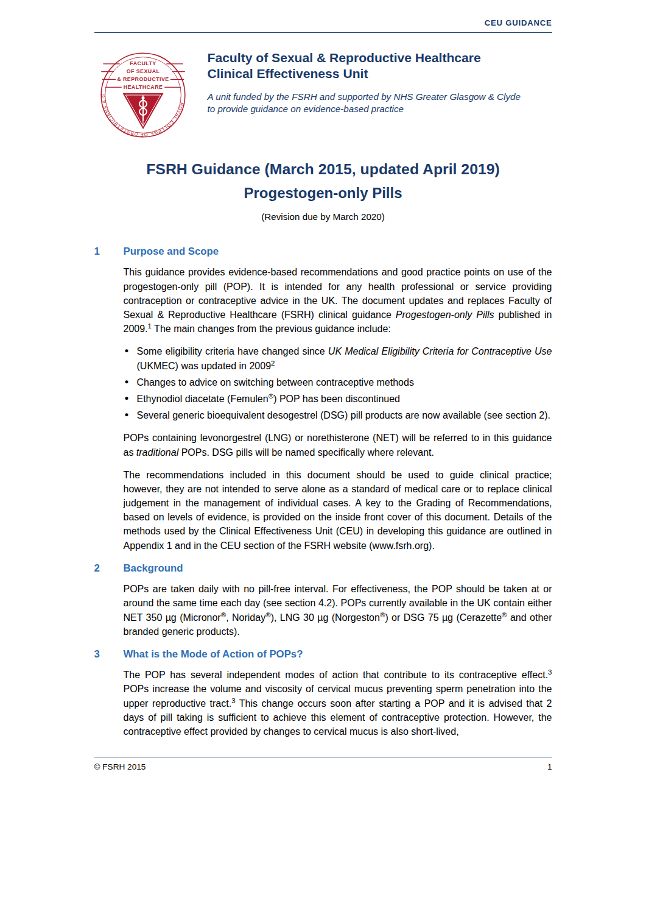CEU GUIDANCE
ROYAL COLLEGE OF OBSTETRICIANS & GYNAECOLOGISTS FACULTY OF SEXUAL & REPRODUCTIVE HEALTHCARE
Faculty of Sexual & Reproductive Healthcare
Clinical Effectiveness Unit
A unit funded by the FSRH and supported by NHS Greater Glasgow & Clyde
to provide guidance on evidence-based practice
FSRH Guidance (March 2015, updated April 2019)
Progestogen-only Pills
(Revision due by March 2020)
1
Purpose and Scope
This guidance provides evidence-based recommendations and good practice points on use of the progestogen-only pill (POP). It is intended for any health professional or service providing contraception or contraceptive advice in the UK. The document updates and replaces Faculty of Sexual & Reproductive Healthcare (FSRH) clinical guidance Progestogen-only Pills published in 2009.1 The main changes from the previous guidance include:
Some eligibility criteria have changed since UK Medical Eligibility Criteria for Contraceptive Use (UKMEC) was updated in 20092
Changes to advice on switching between contraceptive methods
Ethynodiol diacetate (Femulen®) POP has been discontinued
Several generic bioequivalent desogestrel (DSG) pill products are now available (see section 2).
POPs containing levonorgestrel (LNG) or norethisterone (NET) will be referred to in this guidance as traditional POPs. DSG pills will be named specifically where relevant.
The recommendations included in this document should be used to guide clinical practice; however, they are not intended to serve alone as a standard of medical care or to replace clinical judgement in the management of individual cases. A key to the Grading of Recommendations, based on levels of evidence, is provided on the inside front cover of this document. Details of the methods used by the Clinical Effectiveness Unit (CEU) in developing this guidance are outlined in Appendix 1 and in the CEU section of the FSRH website (www.fsrh.org).
2
Background
POPs are taken daily with no pill-free interval. For effectiveness, the POP should be taken at or around the same time each day (see section 4.2). POPs currently available in the UK contain either NET 350 µg (Micronor®, Noriday®), LNG 30 µg (Norgeston®) or DSG 75 µg (Cerazette® and other branded generic products).
3
What is the Mode of Action of POPs?
The POP has several independent modes of action that contribute to its contraceptive effect.3 POPs increase the volume and viscosity of cervical mucus preventing sperm penetration into the upper reproductive tract.3 This change occurs soon after starting a POP and it is advised that 2 days of pill taking is sufficient to achieve this element of contraceptive protection. However, the contraceptive effect provided by changes to cervical mucus is also short-lived,
© FSRH 2015
1